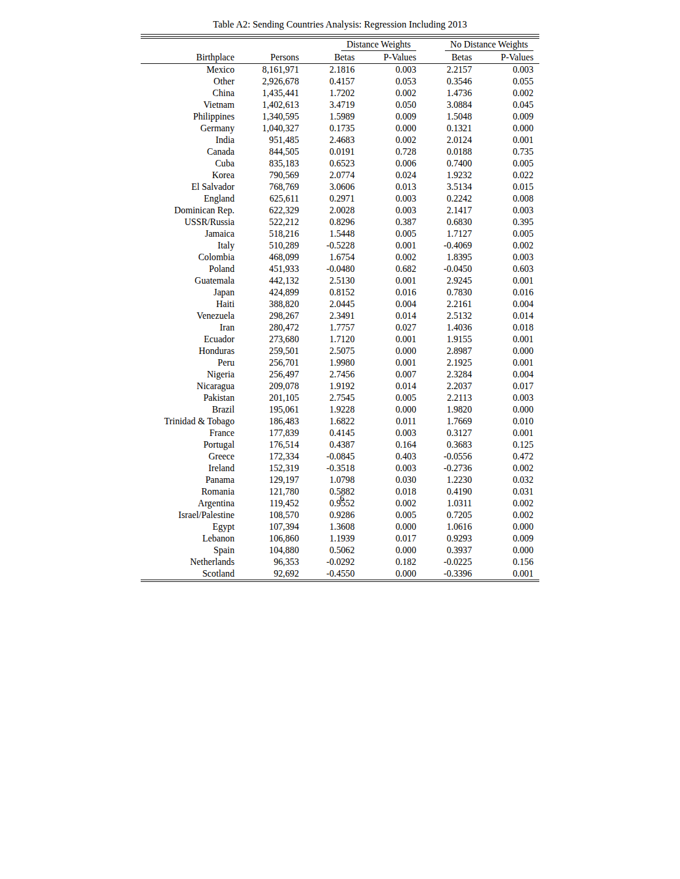Table A2: Sending Countries Analysis: Regression Including 2013
| | | Distance Weights | No Distance Weights |
| Birthplace | Persons | Betas | P-Values | Betas | P-Values |
| Mexico | 8,161,971 | 2.1816 | 0.003 | 2.2157 | 0.003 |
| Other | 2,926,678 | 0.4157 | 0.053 | 0.3546 | 0.055 |
| China | 1,435,441 | 1.7202 | 0.002 | 1.4736 | 0.002 |
| Vietnam | 1,402,613 | 3.4719 | 0.050 | 3.0884 | 0.045 |
| Philippines | 1,340,595 | 1.5989 | 0.009 | 1.5048 | 0.009 |
| Germany | 1,040,327 | 0.1735 | 0.000 | 0.1321 | 0.000 |
| India | 951,485 | 2.4683 | 0.002 | 2.0124 | 0.001 |
| Canada | 844,505 | 0.0191 | 0.728 | 0.0188 | 0.735 |
| Cuba | 835,183 | 0.6523 | 0.006 | 0.7400 | 0.005 |
| Korea | 790,569 | 2.0774 | 0.024 | 1.9232 | 0.022 |
| El Salvador | 768,769 | 3.0606 | 0.013 | 3.5134 | 0.015 |
| England | 625,611 | 0.2971 | 0.003 | 0.2242 | 0.008 |
| Dominican Rep. | 622,329 | 2.0028 | 0.003 | 2.1417 | 0.003 |
| USSR/Russia | 522,212 | 0.8296 | 0.387 | 0.6830 | 0.395 |
| Jamaica | 518,216 | 1.5448 | 0.005 | 1.7127 | 0.005 |
| Italy | 510,289 | -0.5228 | 0.001 | -0.4069 | 0.002 |
| Colombia | 468,099 | 1.6754 | 0.002 | 1.8395 | 0.003 |
| Poland | 451,933 | -0.0480 | 0.682 | -0.0450 | 0.603 |
| Guatemala | 442,132 | 2.5130 | 0.001 | 2.9245 | 0.001 |
| Japan | 424,899 | 0.8152 | 0.016 | 0.7830 | 0.016 |
| Haiti | 388,820 | 2.0445 | 0.004 | 2.2161 | 0.004 |
| Venezuela | 298,267 | 2.3491 | 0.014 | 2.5132 | 0.014 |
| Iran | 280,472 | 1.7757 | 0.027 | 1.4036 | 0.018 |
| Ecuador | 273,680 | 1.7120 | 0.001 | 1.9155 | 0.001 |
| Honduras | 259,501 | 2.5075 | 0.000 | 2.8987 | 0.000 |
| Peru | 256,701 | 1.9980 | 0.001 | 2.1925 | 0.001 |
| Nigeria | 256,497 | 2.7456 | 0.007 | 2.3284 | 0.004 |
| Nicaragua | 209,078 | 1.9192 | 0.014 | 2.2037 | 0.017 |
| Pakistan | 201,105 | 2.7545 | 0.005 | 2.2113 | 0.003 |
| Brazil | 195,061 | 1.9228 | 0.000 | 1.9820 | 0.000 |
| Trinidad & Tobago | 186,483 | 1.6822 | 0.011 | 1.7669 | 0.010 |
| France | 177,839 | 0.4145 | 0.003 | 0.3127 | 0.001 |
| Portugal | 176,514 | 0.4387 | 0.164 | 0.3683 | 0.125 |
| Greece | 172,334 | -0.0845 | 0.403 | -0.0556 | 0.472 |
| Ireland | 152,319 | -0.3518 | 0.003 | -0.2736 | 0.002 |
| Panama | 129,197 | 1.0798 | 0.030 | 1.2230 | 0.032 |
| Romania | 121,780 | 0.5882 | 0.018 | 0.4190 | 0.031 |
| Argentina | 119,452 | 0.9552 | 0.002 | 1.0311 | 0.002 |
| Israel/Palestine | 108,570 | 0.9286 | 0.005 | 0.7205 | 0.002 |
| Egypt | 107,394 | 1.3608 | 0.000 | 1.0616 | 0.000 |
| Lebanon | 106,860 | 1.1939 | 0.017 | 0.9293 | 0.009 |
| Spain | 104,880 | 0.5062 | 0.000 | 0.3937 | 0.000 |
| Netherlands | 96,353 | -0.0292 | 0.182 | -0.0225 | 0.156 |
| Scotland | 92,692 | -0.4550 | 0.000 | -0.3396 | 0.001 |